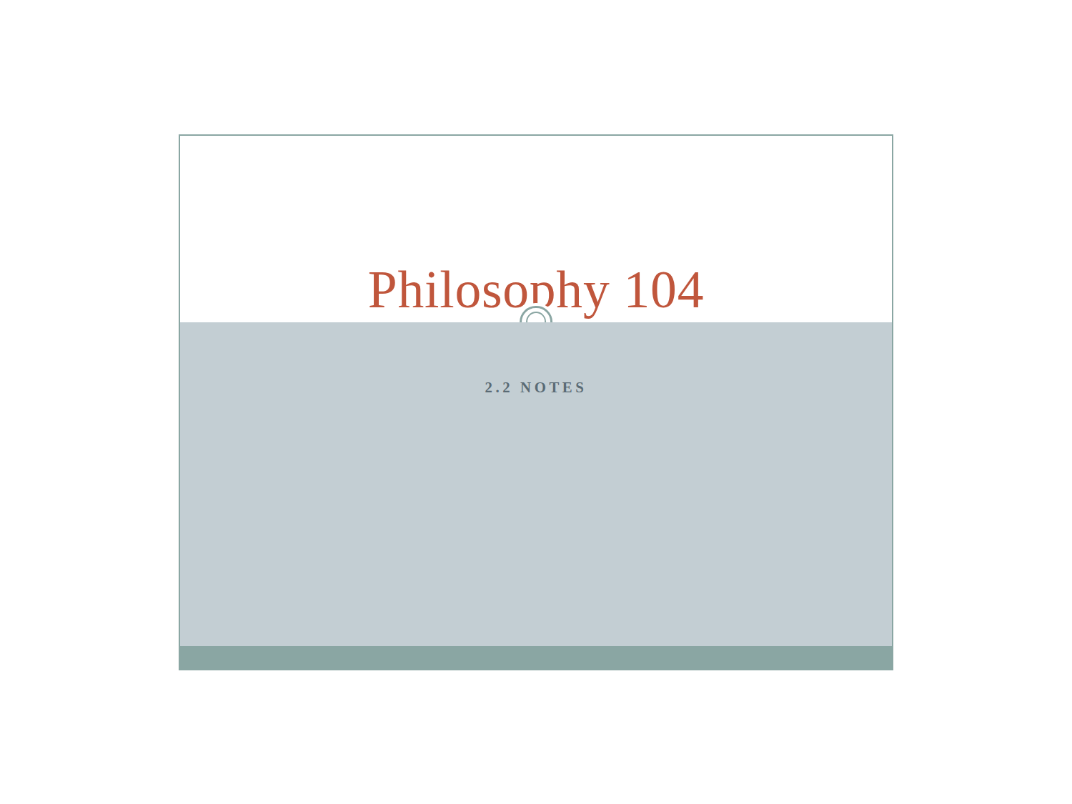Philosophy 104
2.2 Notes